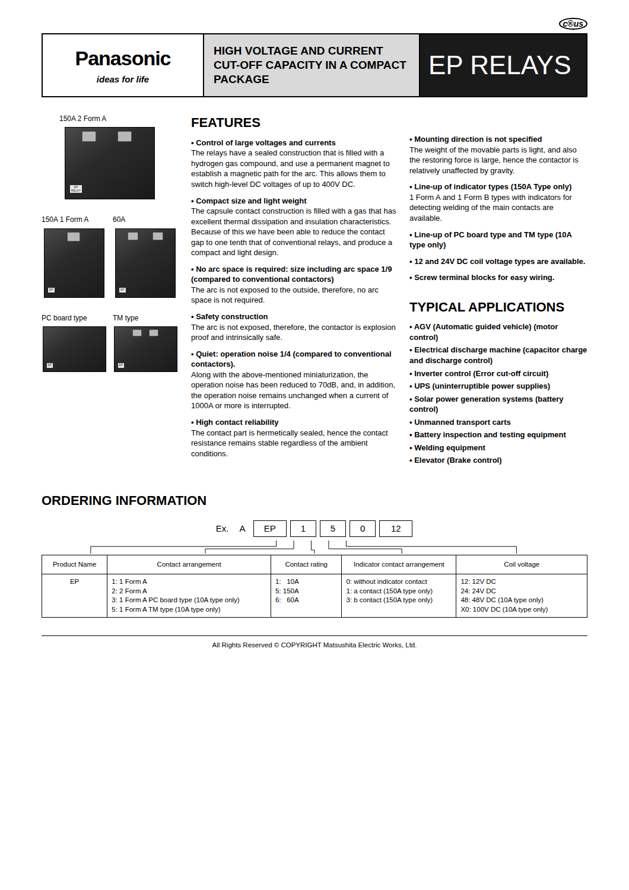c®us
Panasonic
ideas for life
HIGH VOLTAGE AND CURRENT CUT-OFF CAPACITY IN A COMPACT PACKAGE
EP RELAYS
150A 2 Form A
EP
RELAY
150A 1 Form A
EP
60A
EP
PC board type
EP
TM type
EP
FEATURES
• Control of large voltages and currents
The relays have a sealed construction that is filled with a hydrogen gas compound, and use a permanent magnet to establish a magnetic path for the arc. This allows them to switch high-level DC voltages of up to 400V DC.
• Compact size and light weight
The capsule contact construction is filled with a gas that has excellent thermal dissipation and insulation characteristics. Because of this we have been able to reduce the contact gap to one tenth that of conventional relays, and produce a compact and light design.
• No arc space is required: size including arc space 1/9 (compared to conventional contactors)
The arc is not exposed to the outside, therefore, no arc space is not required.
• Safety construction
The arc is not exposed, therefore, the contactor is explosion proof and intrinsically safe.
• Quiet: operation noise 1/4 (compared to conventional contactors).
Along with the above-mentioned miniaturization, the operation noise has been reduced to 70dB, and, in addition, the operation noise remains unchanged when a current of 1000A or more is interrupted.
• High contact reliability
The contact part is hermetically sealed, hence the contact resistance remains stable regardless of the ambient conditions.
• Mounting direction is not specified
The weight of the movable parts is light, and also the restoring force is large, hence the contactor is relatively unaffected by gravity.
• Line-up of indicator types (150A Type only)
1 Form A and 1 Form B types with indicators for detecting welding of the main contacts are available.
• Line-up of PC board type and TM type (10A type only)
• 12 and 24V DC coil voltage types are available.
• Screw terminal blocks for easy wiring.
TYPICAL APPLICATIONS
• AGV (Automatic guided vehicle) (motor control)
• Electrical discharge machine (capacitor charge and discharge control)
• Inverter control (Error cut-off circuit)
• UPS (uninterruptible power supplies)
• Solar power generation systems (battery control)
• Unmanned transport carts
• Battery inspection and testing equipment
• Welding equipment
• Elevator (Brake control)
ORDERING INFORMATION
Ex. A EP 1 5 0 12
| Product Name | Contact arrangement | Contact rating | Indicator contact arrangement | Coil voltage |
| --- | --- | --- | --- | --- |
| EP | 1: 1 Form A 2: 2 Form A 3: 1 Form A PC board type (10A type only) 5: 1 Form A TM type (10A type only) | 1: 10A 5: 150A 6: 60A | 0: without indicator contact 1: a contact (150A type only) 3: b contact (150A type only) | 12: 12V DC 24: 24V DC 48: 48V DC (10A type only) X0: 100V DC (10A type only) |
All Rights Reserved © COPYRIGHT Matsushita Electric Works, Ltd.